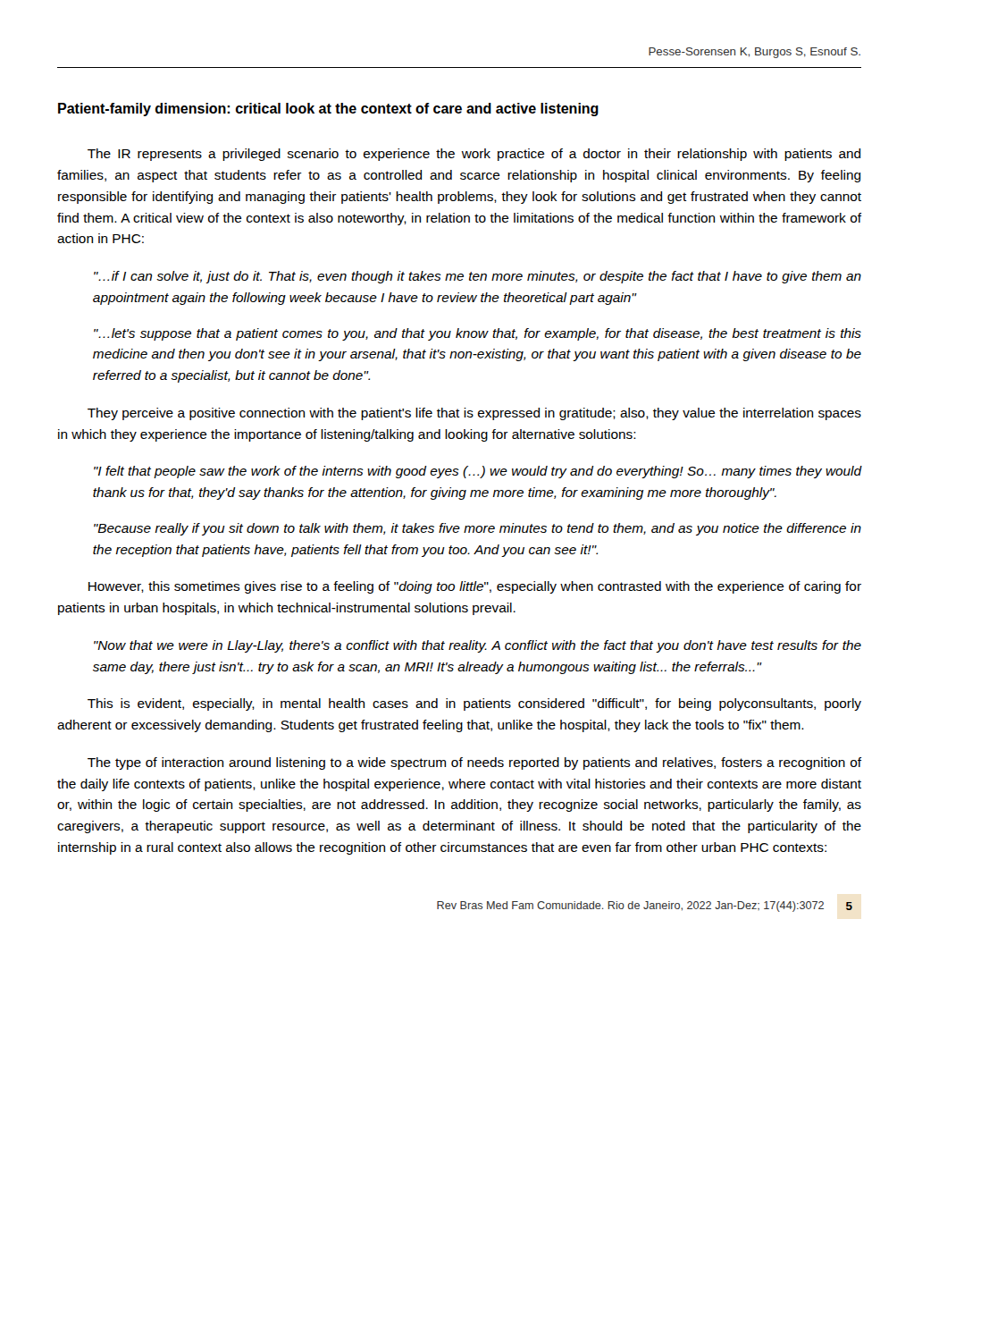Pesse-Sorensen K, Burgos S, Esnouf S.
Patient-family dimension: critical look at the context of care and active listening
The IR represents a privileged scenario to experience the work practice of a doctor in their relationship with patients and families, an aspect that students refer to as a controlled and scarce relationship in hospital clinical environments. By feeling responsible for identifying and managing their patients' health problems, they look for solutions and get frustrated when they cannot find them. A critical view of the context is also noteworthy, in relation to the limitations of the medical function within the framework of action in PHC:
"…if I can solve it, just do it. That is, even though it takes me ten more minutes, or despite the fact that I have to give them an appointment again the following week because I have to review the theoretical part again"
"…let's suppose that a patient comes to you, and that you know that, for example, for that disease, the best treatment is this medicine and then you don't see it in your arsenal, that it's non-existing, or that you want this patient with a given disease to be referred to a specialist, but it cannot be done".
They perceive a positive connection with the patient's life that is expressed in gratitude; also, they value the interrelation spaces in which they experience the importance of listening/talking and looking for alternative solutions:
"I felt that people saw the work of the interns with good eyes (…) we would try and do everything! So… many times they would thank us for that, they'd say thanks for the attention, for giving me more time, for examining me more thoroughly".
"Because really if you sit down to talk with them, it takes five more minutes to tend to them, and as you notice the difference in the reception that patients have, patients fell that from you too. And you can see it!".
However, this sometimes gives rise to a feeling of "doing too little", especially when contrasted with the experience of caring for patients in urban hospitals, in which technical-instrumental solutions prevail.
"Now that we were in Llay-Llay, there's a conflict with that reality. A conflict with the fact that you don't have test results for the same day, there just isn't... try to ask for a scan, an MRI! It's already a humongous waiting list... the referrals..."
This is evident, especially, in mental health cases and in patients considered "difficult", for being polyconsultants, poorly adherent or excessively demanding. Students get frustrated feeling that, unlike the hospital, they lack the tools to "fix" them.
The type of interaction around listening to a wide spectrum of needs reported by patients and relatives, fosters a recognition of the daily life contexts of patients, unlike the hospital experience, where contact with vital histories and their contexts are more distant or, within the logic of certain specialties, are not addressed. In addition, they recognize social networks, particularly the family, as caregivers, a therapeutic support resource, as well as a determinant of illness. It should be noted that the particularity of the internship in a rural context also allows the recognition of other circumstances that are even far from other urban PHC contexts:
Rev Bras Med Fam Comunidade. Rio de Janeiro, 2022 Jan-Dez; 17(44):3072 5